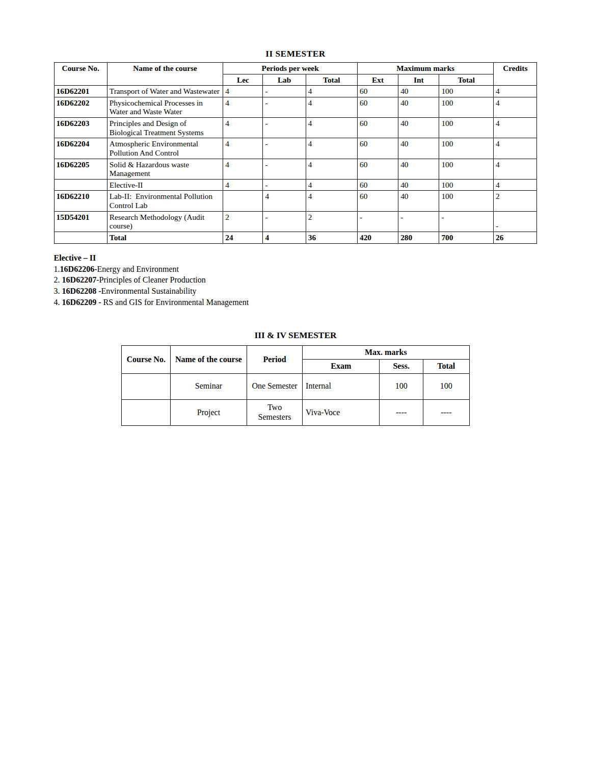II SEMESTER
| Course No. | Name of the course | Periods per week | Maximum marks | Credits |
| --- | --- | --- | --- | --- |
| Lec | Lab | Total | Ext | Int | Total |
| 16D62201 | Transport of Water and Wastewater | 4 | - | 4 | 60 | 40 | 100 | 4 |
| 16D62202 | Physicochemical Processes in Water and Waste Water | 4 | - | 4 | 60 | 40 | 100 | 4 |
| 16D62203 | Principles and Design of Biological Treatment Systems | 4 | - | 4 | 60 | 40 | 100 | 4 |
| 16D62204 | Atmospheric Environmental Pollution And Control | 4 | - | 4 | 60 | 40 | 100 | 4 |
| 16D62205 | Solid & Hazardous waste Management | 4 | - | 4 | 60 | 40 | 100 | 4 |
| | Elective-II | 4 | - | 4 | 60 | 40 | 100 | 4 |
| 16D62210 | Lab-II: Environmental Pollution Control Lab | | 4 | 4 | 60 | 40 | 100 | 2 |
| 15D54201 | Research Methodology (Audit course) | 2 | - | 2 | - | - | - | - |
| | Total | 24 | 4 | 36 | 420 | 280 | 700 | 26 |
Elective – II
1.16D62206-Energy and Environment
2. 16D62207-Principles of Cleaner Production
3. 16D62208 -Environmental Sustainability
4. 16D62209 - RS and GIS for Environmental Management
III & IV SEMESTER
| Course No. | Name of the course | Period | Max. marks |
| --- | --- | --- | --- |
| Exam | Sess. | Total |
| | Seminar | One Semester | Internal | 100 | 100 |
| | Project | Two Semesters | Viva-Voce | ---- | ---- |